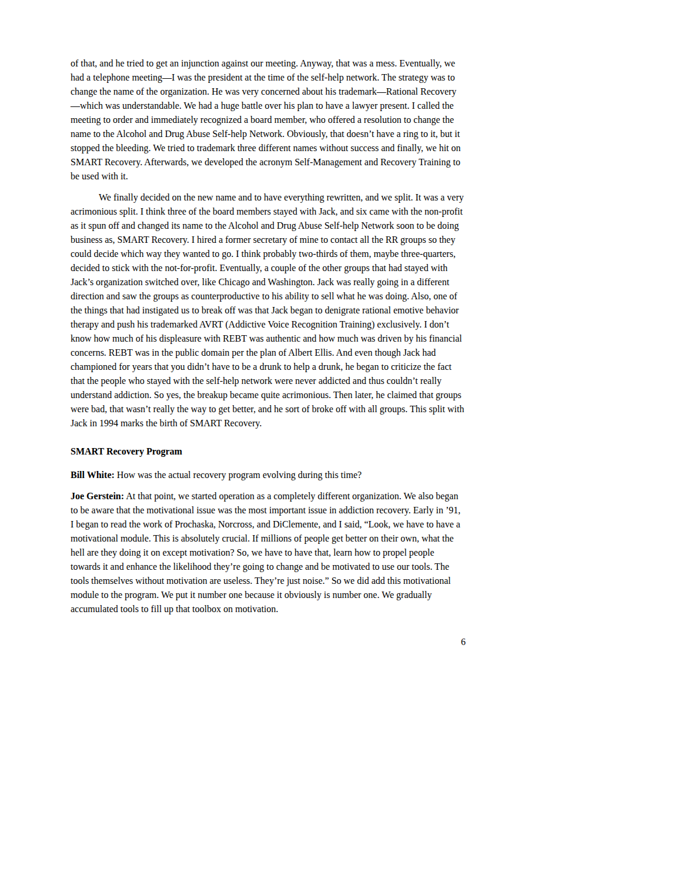of that, and he tried to get an injunction against our meeting. Anyway, that was a mess. Eventually, we had a telephone meeting—I was the president at the time of the self-help network. The strategy was to change the name of the organization. He was very concerned about his trademark—Rational Recovery—which was understandable. We had a huge battle over his plan to have a lawyer present. I called the meeting to order and immediately recognized a board member, who offered a resolution to change the name to the Alcohol and Drug Abuse Self-help Network. Obviously, that doesn’t have a ring to it, but it stopped the bleeding. We tried to trademark three different names without success and finally, we hit on SMART Recovery. Afterwards, we developed the acronym Self-Management and Recovery Training to be used with it.
We finally decided on the new name and to have everything rewritten, and we split. It was a very acrimonious split. I think three of the board members stayed with Jack, and six came with the non-profit as it spun off and changed its name to the Alcohol and Drug Abuse Self-help Network soon to be doing business as, SMART Recovery. I hired a former secretary of mine to contact all the RR groups so they could decide which way they wanted to go. I think probably two-thirds of them, maybe three-quarters, decided to stick with the not-for-profit. Eventually, a couple of the other groups that had stayed with Jack’s organization switched over, like Chicago and Washington. Jack was really going in a different direction and saw the groups as counterproductive to his ability to sell what he was doing. Also, one of the things that had instigated us to break off was that Jack began to denigrate rational emotive behavior therapy and push his trademarked AVRT (Addictive Voice Recognition Training) exclusively. I don’t know how much of his displeasure with REBT was authentic and how much was driven by his financial concerns. REBT was in the public domain per the plan of Albert Ellis. And even though Jack had championed for years that you didn’t have to be a drunk to help a drunk, he began to criticize the fact that the people who stayed with the self-help network were never addicted and thus couldn’t really understand addiction. So yes, the breakup became quite acrimonious. Then later, he claimed that groups were bad, that wasn’t really the way to get better, and he sort of broke off with all groups. This split with Jack in 1994 marks the birth of SMART Recovery.
SMART Recovery Program
Bill White: How was the actual recovery program evolving during this time?
Joe Gerstein: At that point, we started operation as a completely different organization. We also began to be aware that the motivational issue was the most important issue in addiction recovery. Early in ’91, I began to read the work of Prochaska, Norcross, and DiClemente, and I said, “Look, we have to have a motivational module. This is absolutely crucial. If millions of people get better on their own, what the hell are they doing it on except motivation? So, we have to have that, learn how to propel people towards it and enhance the likelihood they’re going to change and be motivated to use our tools. The tools themselves without motivation are useless. They’re just noise.” So we did add this motivational module to the program. We put it number one because it obviously is number one. We gradually accumulated tools to fill up that toolbox on motivation.
6